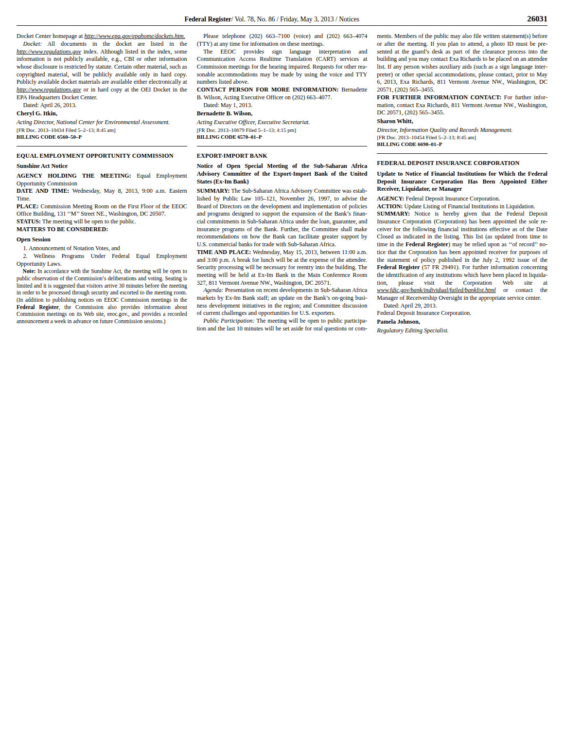Federal Register/ Vol. 78, No. 86 / Friday, May 3, 2013 / Notices
26031
Docket Center homepage at http://www.epa.gov/epahome/dockets.htm.
Docket: All documents in the docket are listed in the http://www.regulations.gov index. Although listed in the index, some information is not publicly available, e.g., CBI or other information whose disclosure is restricted by statute. Certain other material, such as copyrighted material, will be publicly available only in hard copy. Publicly available docket materials are available either electronically at http://www.regulations.gov or in hard copy at the OEI Docket in the EPA Headquarters Docket Center.
Dated: April 26, 2013.
Cheryl G. Itkin,
Acting Director, National Center for Environmental Assessment.
[FR Doc. 2013–10434 Filed 5–2–13; 8:45 am]
BILLING CODE 6560–50–P
EQUAL EMPLOYMENT OPPORTUNITY COMMISSION
Sunshine Act Notice
AGENCY HOLDING THE MEETING: Equal Employment Opportunity Commission
DATE AND TIME: Wednesday, May 8, 2013, 9:00 a.m. Eastern Time.
PLACE: Commission Meeting Room on the First Floor of the EEOC Office Building, 131 ‘‘M’’ Street NE., Washington, DC 20507.
STATUS: The meeting will be open to the public.
MATTERS TO BE CONSIDERED:
Open Session
1. Announcement of Notation Votes, and
2. Wellness Programs Under Federal Equal Employment Opportunity Laws.
Note: In accordance with the Sunshine Act, the meeting will be open to public observation of the Commission’s deliberations and voting. Seating is limited and it is suggested that visitors arrive 30 minutes before the meeting in order to be processed through security and escorted to the meeting room. (In addition to publishing notices on EEOC Commission meetings in the Federal Register, the Commission also provides information about Commission meetings on its Web site, eeoc.gov., and provides a recorded announcement a week in advance on future Commission sessions.)
Please telephone (202) 663–7100 (voice) and (202) 663–4074 (TTY) at any time for information on these meetings.
The EEOC provides sign language interpretation and Communication Access Realtime Translation (CART) services at Commission meetings for the hearing impaired. Requests for other reasonable accommodations may be made by using the voice and TTY numbers listed above.
CONTACT PERSON FOR MORE INFORMATION: Bernadette B. Wilson, Acting Executive Officer on (202) 663–4077.
Dated: May 1, 2013.
Bernadette B. Wilson,
Acting Executive Officer, Executive Secretariat.
[FR Doc. 2013–10679 Filed 5–1–13; 4:15 pm]
BILLING CODE 6570–01–P
EXPORT-IMPORT BANK
Notice of Open Special Meeting of the Sub-Saharan Africa Advisory Committee of the Export-Import Bank of the United States (Ex-Im Bank)
SUMMARY: The Sub-Saharan Africa Advisory Committee was established by Public Law 105–121, November 26, 1997, to advise the Board of Directors on the development and implementation of policies and programs designed to support the expansion of the Bank’s financial commitments in Sub-Saharan Africa under the loan, guarantee, and insurance programs of the Bank. Further, the Committee shall make recommendations on how the Bank can facilitate greater support by U.S. commercial banks for trade with Sub-Saharan Africa.
TIME AND PLACE: Wednesday, May 15, 2013, between 11:00 a.m. and 3:00 p.m. A break for lunch will be at the expense of the attendee. Security processing will be necessary for reentry into the building. The meeting will be held at Ex-Im Bank in the Main Conference Room 327, 811 Vermont Avenue NW., Washington, DC 20571.
Agenda: Presentation on recent developments in Sub-Saharan Africa markets by Ex-Im Bank staff; an update on the Bank’s on-going business development initiatives in the region; and Committee discussion of current challenges and opportunities for U.S. exporters.
Public Participation: The meeting will be open to public participation and the last 10 minutes will be set aside for oral questions or comments. Members of the public may also file written statement(s) before or after the meeting. If you plan to attend, a photo ID must be presented at the guard’s desk as part of the clearance process into the building and you may contact Exa Richards to be placed on an attendee list. If any person wishes auxiliary aids (such as a sign language interpreter) or other special accommodations, please contact, prior to May 6, 2013, Exa Richards, 811 Vermont Avenue NW., Washington, DC 20571, (202) 565–3455.
FOR FURTHER INFORMATION CONTACT: For further information, contact Exa Richards, 811 Vermont Avenue NW., Washington, DC 20571, (202) 565–3455.
Sharon Whitt,
Director, Information Quality and Records Management.
[FR Doc. 2013–10454 Filed 5–2–13; 8:45 am]
BILLING CODE 6690–01–P
FEDERAL DEPOSIT INSURANCE CORPORATION
Update to Notice of Financial Institutions for Which the Federal Deposit Insurance Corporation Has Been Appointed Either Receiver, Liquidator, or Manager
AGENCY: Federal Deposit Insurance Corporation.
ACTION: Update Listing of Financial Institutions in Liquidation.
SUMMARY: Notice is hereby given that the Federal Deposit Insurance Corporation (Corporation) has been appointed the sole receiver for the following financial institutions effective as of the Date Closed as indicated in the listing. This list (as updated from time to time in the Federal Register) may be relied upon as ‘‘of record’’ notice that the Corporation has been appointed receiver for purposes of the statement of policy published in the July 2, 1992 issue of the Federal Register (57 FR 29491). For further information concerning the identification of any institutions which have been placed in liquidation, please visit the Corporation Web site at www.fdic.gov/bank/individual/failed/banklist.html or contact the Manager of Receivership Oversight in the appropriate service center.
Dated: April 29, 2013.
Federal Deposit Insurance Corporation.
Pamela Johnson,
Regulatory Editing Specialist.